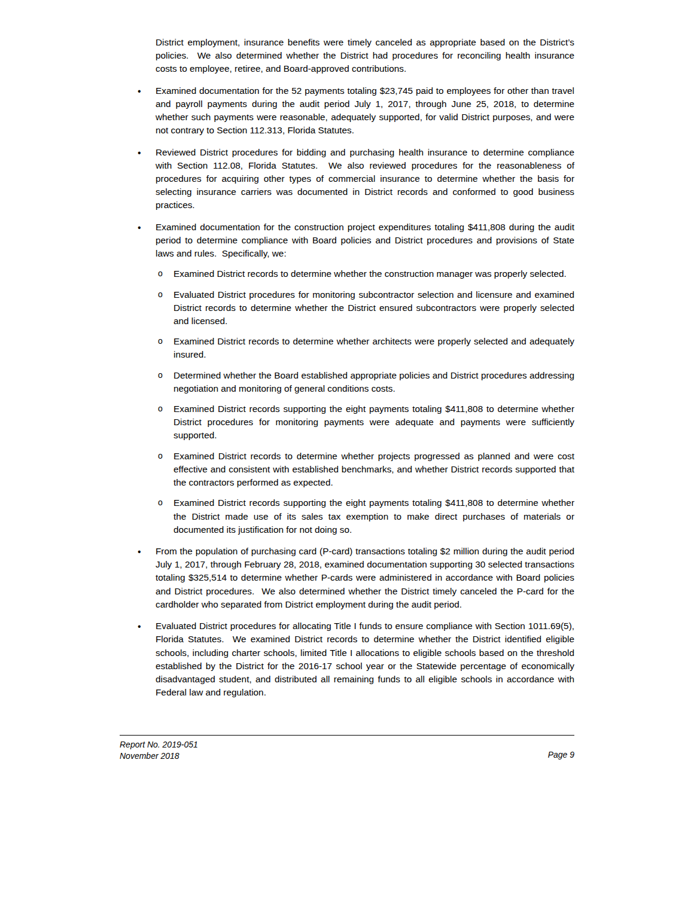District employment, insurance benefits were timely canceled as appropriate based on the District’s policies. We also determined whether the District had procedures for reconciling health insurance costs to employee, retiree, and Board-approved contributions.
Examined documentation for the 52 payments totaling $23,745 paid to employees for other than travel and payroll payments during the audit period July 1, 2017, through June 25, 2018, to determine whether such payments were reasonable, adequately supported, for valid District purposes, and were not contrary to Section 112.313, Florida Statutes.
Reviewed District procedures for bidding and purchasing health insurance to determine compliance with Section 112.08, Florida Statutes. We also reviewed procedures for the reasonableness of procedures for acquiring other types of commercial insurance to determine whether the basis for selecting insurance carriers was documented in District records and conformed to good business practices.
Examined documentation for the construction project expenditures totaling $411,808 during the audit period to determine compliance with Board policies and District procedures and provisions of State laws and rules. Specifically, we:
Examined District records to determine whether the construction manager was properly selected.
Evaluated District procedures for monitoring subcontractor selection and licensure and examined District records to determine whether the District ensured subcontractors were properly selected and licensed.
Examined District records to determine whether architects were properly selected and adequately insured.
Determined whether the Board established appropriate policies and District procedures addressing negotiation and monitoring of general conditions costs.
Examined District records supporting the eight payments totaling $411,808 to determine whether District procedures for monitoring payments were adequate and payments were sufficiently supported.
Examined District records to determine whether projects progressed as planned and were cost effective and consistent with established benchmarks, and whether District records supported that the contractors performed as expected.
Examined District records supporting the eight payments totaling $411,808 to determine whether the District made use of its sales tax exemption to make direct purchases of materials or documented its justification for not doing so.
From the population of purchasing card (P-card) transactions totaling $2 million during the audit period July 1, 2017, through February 28, 2018, examined documentation supporting 30 selected transactions totaling $325,514 to determine whether P-cards were administered in accordance with Board policies and District procedures. We also determined whether the District timely canceled the P-card for the cardholder who separated from District employment during the audit period.
Evaluated District procedures for allocating Title I funds to ensure compliance with Section 1011.69(5), Florida Statutes. We examined District records to determine whether the District identified eligible schools, including charter schools, limited Title I allocations to eligible schools based on the threshold established by the District for the 2016-17 school year or the Statewide percentage of economically disadvantaged student, and distributed all remaining funds to all eligible schools in accordance with Federal law and regulation.
Report No. 2019-051
November 2018
Page 9